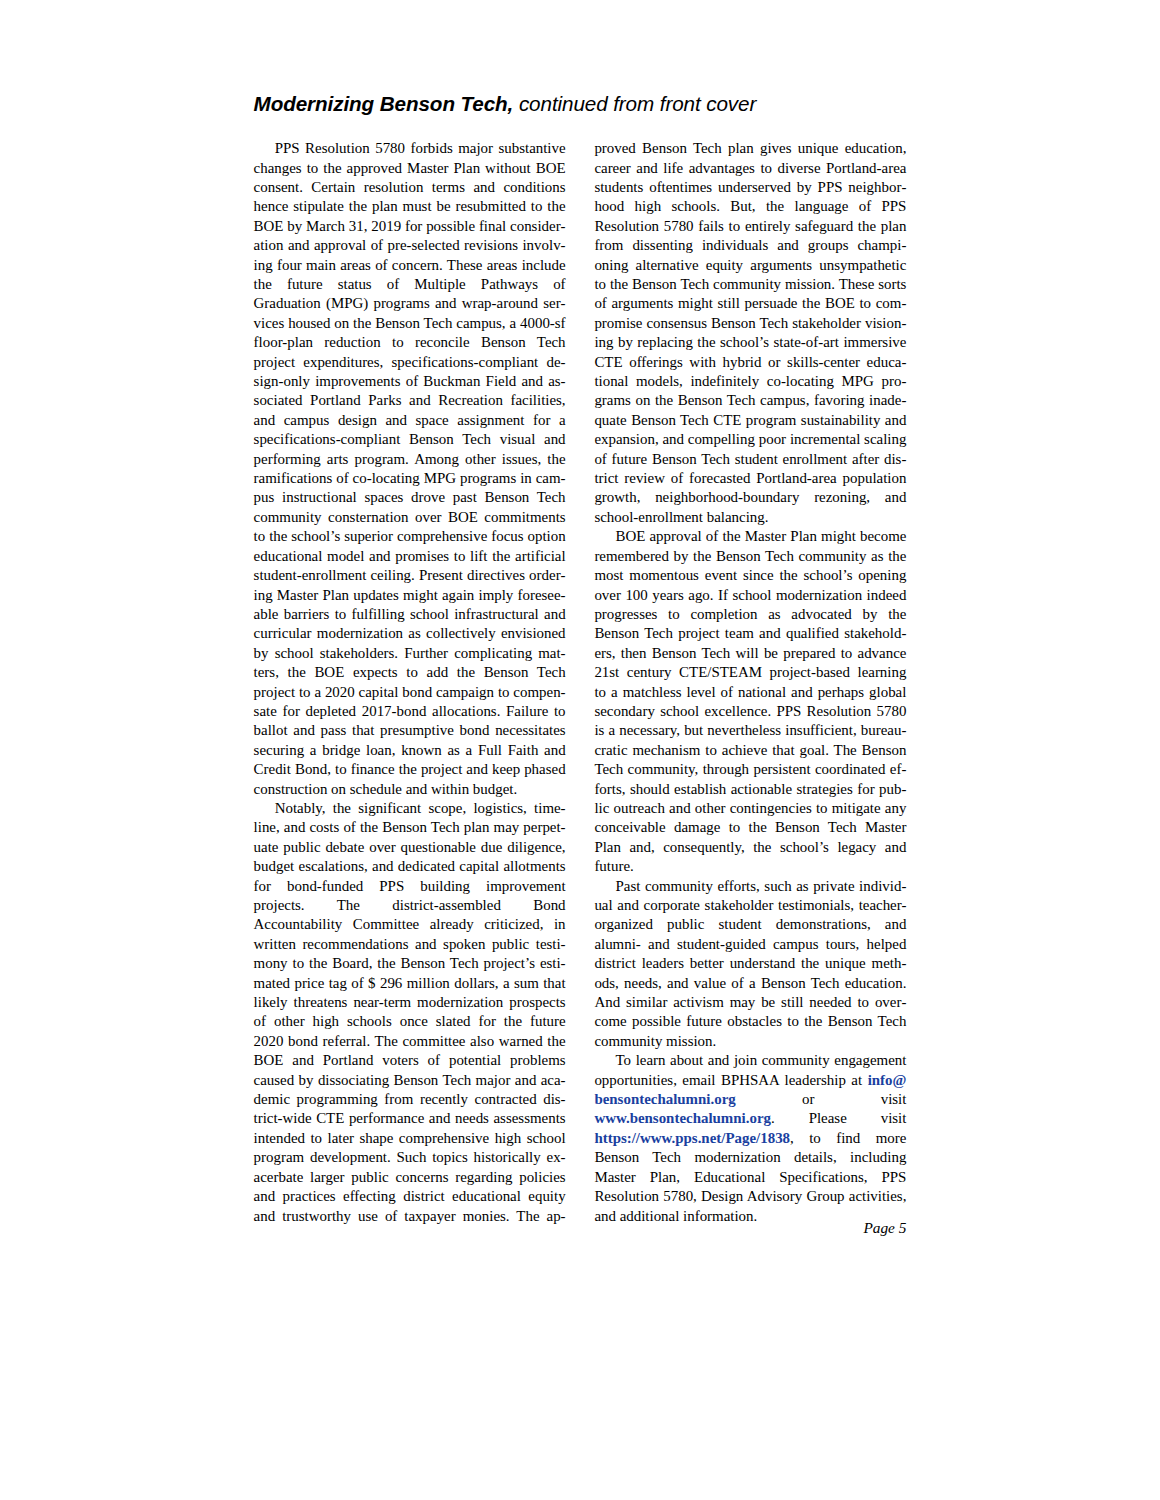Modernizing Benson Tech, continued from front cover
PPS Resolution 5780 forbids major substantive changes to the approved Master Plan without BOE consent. Certain resolution terms and conditions hence stipulate the plan must be resubmitted to the BOE by March 31, 2019 for possible final consideration and approval of pre-selected revisions involving four main areas of concern. These areas include the future status of Multiple Pathways of Graduation (MPG) programs and wrap-around services housed on the Benson Tech campus, a 4000-sf floor-plan reduction to reconcile Benson Tech project expenditures, specifications-compliant design-only improvements of Buckman Field and associated Portland Parks and Recreation facilities, and campus design and space assignment for a specifications-compliant Benson Tech visual and performing arts program. Among other issues, the ramifications of co-locating MPG programs in campus instructional spaces drove past Benson Tech community consternation over BOE commitments to the school’s superior comprehensive focus option educational model and promises to lift the artificial student-enrollment ceiling. Present directives ordering Master Plan updates might again imply foreseeable barriers to fulfilling school infrastructural and curricular modernization as collectively envisioned by school stakeholders. Further complicating matters, the BOE expects to add the Benson Tech project to a 2020 capital bond campaign to compensate for depleted 2017-bond allocations. Failure to ballot and pass that presumptive bond necessitates securing a bridge loan, known as a Full Faith and Credit Bond, to finance the project and keep phased construction on schedule and within budget.
Notably, the significant scope, logistics, timeline, and costs of the Benson Tech plan may perpetuate public debate over questionable due diligence, budget escalations, and dedicated capital allotments for bond-funded PPS building improvement projects. The district-assembled Bond Accountability Committee already criticized, in written recommendations and spoken public testimony to the Board, the Benson Tech project’s estimated price tag of $ 296 million dollars, a sum that likely threatens near-term modernization prospects of other high schools once slated for the future 2020 bond referral. The committee also warned the BOE and Portland voters of potential problems caused by dissociating Benson Tech major and academic programming from recently contracted district-wide CTE performance and needs assessments intended to later shape comprehensive high school program development. Such topics historically exacerbate larger public concerns regarding policies and practices effecting district educational equity and trustworthy use of taxpayer monies. The approved Benson Tech plan gives unique education, career and life advantages to diverse Portland-area students oftentimes underserved by PPS neighborhood high schools. But, the language of PPS Resolution 5780 fails to entirely safeguard the plan from dissenting individuals and groups championing alternative equity arguments unsympathetic to the Benson Tech community mission. These sorts of arguments might still persuade the BOE to compromise consensus Benson Tech stakeholder visioning by replacing the school’s state-of-art immersive CTE offerings with hybrid or skills-center educational models, indefinitely co-locating MPG programs on the Benson Tech campus, favoring inadequate Benson Tech CTE program sustainability and expansion, and compelling poor incremental scaling of future Benson Tech student enrollment after district review of forecasted Portland-area population growth, neighborhood-boundary rezoning, and school-enrollment balancing.
BOE approval of the Master Plan might become remembered by the Benson Tech community as the most momentous event since the school’s opening over 100 years ago. If school modernization indeed progresses to completion as advocated by the Benson Tech project team and qualified stakeholders, then Benson Tech will be prepared to advance 21st century CTE/STEAM project-based learning to a matchless level of national and perhaps global secondary school excellence. PPS Resolution 5780 is a necessary, but nevertheless insufficient, bureaucratic mechanism to achieve that goal. The Benson Tech community, through persistent coordinated efforts, should establish actionable strategies for public outreach and other contingencies to mitigate any conceivable damage to the Benson Tech Master Plan and, consequently, the school’s legacy and future.
Past community efforts, such as private individual and corporate stakeholder testimonials, teacher-organized public student demonstrations, and alumni- and student-guided campus tours, helped district leaders better understand the unique methods, needs, and value of a Benson Tech education. And similar activism may be still needed to overcome possible future obstacles to the Benson Tech community mission.
To learn about and join community engagement opportunities, email BPHSAA leadership at info@ bensontechalumni.org or visit www.bensontechalumni.org. Please visit https://www.pps.net/Page/1838, to find more Benson Tech modernization details, including Master Plan, Educational Specifications, PPS Resolution 5780, Design Advisory Group activities, and additional information.
Page 5